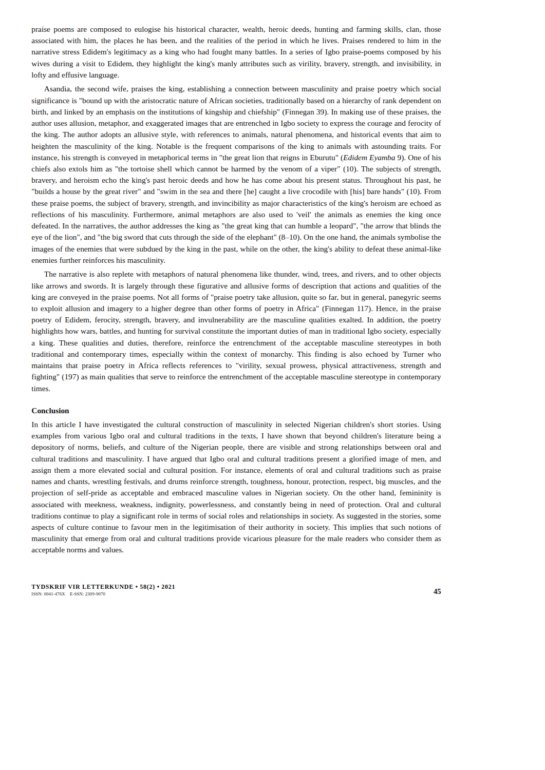praise poems are composed to eulogise his historical character, wealth, heroic deeds, hunting and farming skills, clan, those associated with him, the places he has been, and the realities of the period in which he lives. Praises rendered to him in the narrative stress Edidem's legitimacy as a king who had fought many battles. In a series of Igbo praise-poems composed by his wives during a visit to Edidem, they highlight the king's manly attributes such as virility, bravery, strength, and invisibility, in lofty and effusive language.
Asandia, the second wife, praises the king, establishing a connection between masculinity and praise poetry which social significance is "bound up with the aristocratic nature of African societies, traditionally based on a hierarchy of rank dependent on birth, and linked by an emphasis on the institutions of kingship and chiefship" (Finnegan 39). In making use of these praises, the author uses allusion, metaphor, and exaggerated images that are entrenched in Igbo society to express the courage and ferocity of the king. The author adopts an allusive style, with references to animals, natural phenomena, and historical events that aim to heighten the masculinity of the king. Notable is the frequent comparisons of the king to animals with astounding traits. For instance, his strength is conveyed in metaphorical terms in "the great lion that reigns in Eburutu" (Edidem Eyamba 9). One of his chiefs also extols him as "the tortoise shell which cannot be harmed by the venom of a viper" (10). The subjects of strength, bravery, and heroism echo the king's past heroic deeds and how he has come about his present status. Throughout his past, he "builds a house by the great river" and "swim in the sea and there [he] caught a live crocodile with [his] bare hands" (10). From these praise poems, the subject of bravery, strength, and invincibility as major characteristics of the king's heroism are echoed as reflections of his masculinity. Furthermore, animal metaphors are also used to 'veil' the animals as enemies the king once defeated. In the narratives, the author addresses the king as "the great king that can humble a leopard", "the arrow that blinds the eye of the lion", and "the big sword that cuts through the side of the elephant" (8–10). On the one hand, the animals symbolise the images of the enemies that were subdued by the king in the past, while on the other, the king's ability to defeat these animal-like enemies further reinforces his masculinity.
The narrative is also replete with metaphors of natural phenomena like thunder, wind, trees, and rivers, and to other objects like arrows and swords. It is largely through these figurative and allusive forms of description that actions and qualities of the king are conveyed in the praise poems. Not all forms of "praise poetry take allusion, quite so far, but in general, panegyric seems to exploit allusion and imagery to a higher degree than other forms of poetry in Africa" (Finnegan 117). Hence, in the praise poetry of Edidem, ferocity, strength, bravery, and invulnerability are the masculine qualities exalted. In addition, the poetry highlights how wars, battles, and hunting for survival constitute the important duties of man in traditional Igbo society, especially a king. These qualities and duties, therefore, reinforce the entrenchment of the acceptable masculine stereotypes in both traditional and contemporary times, especially within the context of monarchy. This finding is also echoed by Turner who maintains that praise poetry in Africa reflects references to "virility, sexual prowess, physical attractiveness, strength and fighting" (197) as main qualities that serve to reinforce the entrenchment of the acceptable masculine stereotype in contemporary times.
Conclusion
In this article I have investigated the cultural construction of masculinity in selected Nigerian children's short stories. Using examples from various Igbo oral and cultural traditions in the texts, I have shown that beyond children's literature being a depository of norms, beliefs, and culture of the Nigerian people, there are visible and strong relationships between oral and cultural traditions and masculinity. I have argued that Igbo oral and cultural traditions present a glorified image of men, and assign them a more elevated social and cultural position. For instance, elements of oral and cultural traditions such as praise names and chants, wrestling festivals, and drums reinforce strength, toughness, honour, protection, respect, big muscles, and the projection of self-pride as acceptable and embraced masculine values in Nigerian society. On the other hand, femininity is associated with meekness, weakness, indignity, powerlessness, and constantly being in need of protection. Oral and cultural traditions continue to play a significant role in terms of social roles and relationships in society. As suggested in the stories, some aspects of culture continue to favour men in the legitimisation of their authority in society. This implies that such notions of masculinity that emerge from oral and cultural traditions provide vicarious pleasure for the male readers who consider them as acceptable norms and values.
TYDSKRIF VIR LETTERKUNDE • 58(2) • 2021
ISSN: 0041-476X E-SSN: 2309-9070
45